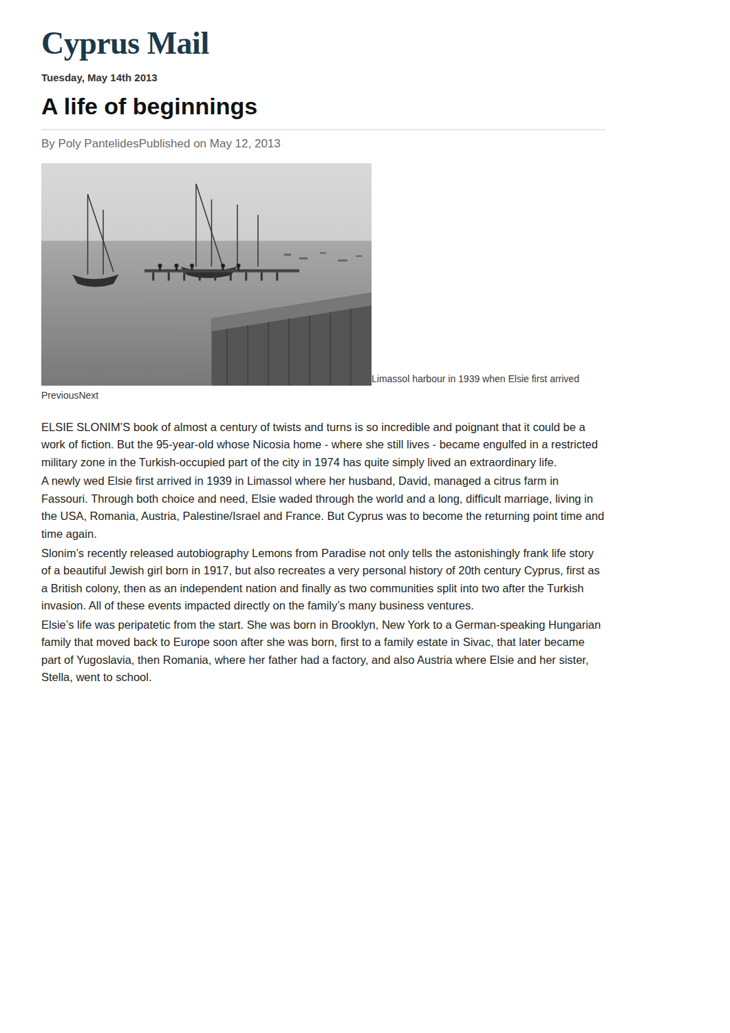Cyprus Mail
Tuesday, May 14th 2013
A life of beginnings
By Poly PantelidesPublished on May 12, 2013
Limassol harbour in 1939 when Elsie first arrived
PreviousNext
ELSIE SLONIM’S book of almost a century of twists and turns is so incredible and poignant that it could be a work of fiction. But the 95-year-old whose Nicosia home - where she still lives - became engulfed in a restricted military zone in the Turkish-occupied part of the city in 1974 has quite simply lived an extraordinary life.
A newly wed Elsie first arrived in 1939 in Limassol where her husband, David, managed a citrus farm in Fassouri. Through both choice and need, Elsie waded through the world and a long, difficult marriage, living in the USA, Romania, Austria, Palestine/Israel and France. But Cyprus was to become the returning point time and time again.
Slonim’s recently released autobiography Lemons from Paradise not only tells the astonishingly frank life story of a beautiful Jewish girl born in 1917, but also recreates a very personal history of 20th century Cyprus, first as a British colony, then as an independent nation and finally as two communities split into two after the Turkish invasion. All of these events impacted directly on the family’s many business ventures.
Elsie’s life was peripatetic from the start. She was born in Brooklyn, New York to a German-speaking Hungarian family that moved back to Europe soon after she was born, first to a family estate in Sivac, that later became part of Yugoslavia, then Romania, where her father had a factory, and also Austria where Elsie and her sister, Stella, went to school.